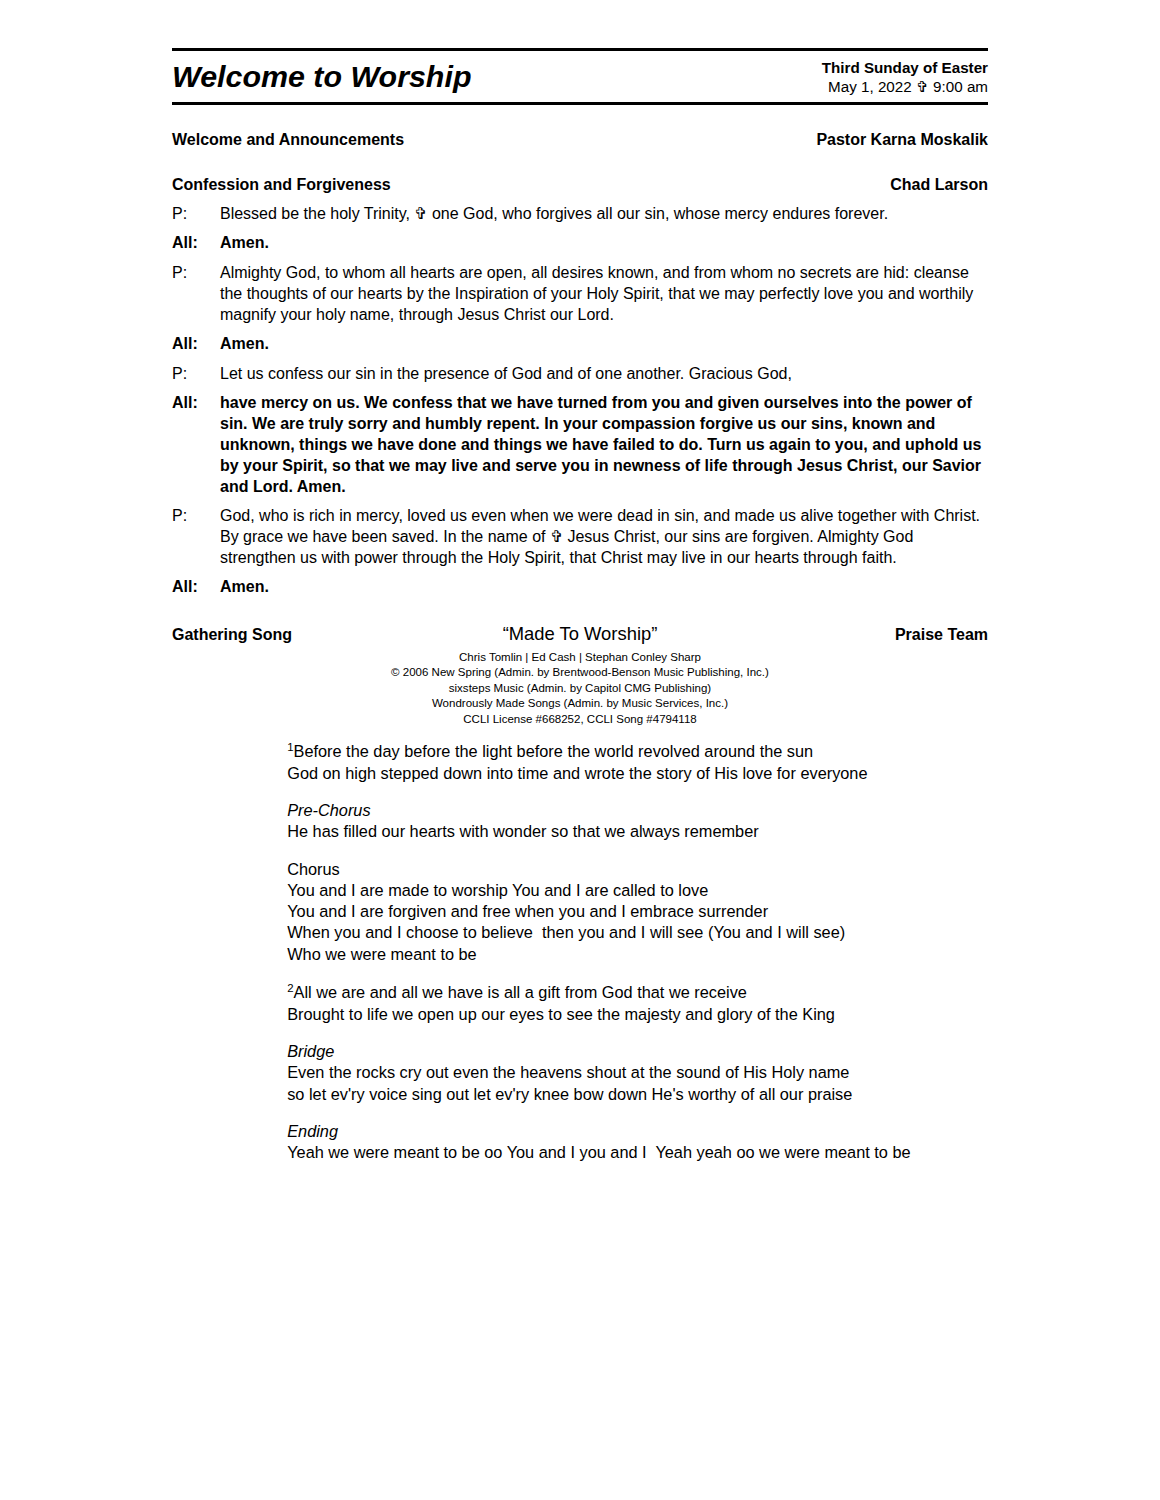Welcome to Worship
Third Sunday of Easter
May 1, 2022 ✞ 9:00 am
Welcome and Announcements Pastor Karna Moskalik
Confession and Forgiveness Chad Larson
P: Blessed be the holy Trinity, ✞ one God, who forgives all our sin, whose mercy endures forever.
All: Amen.
P: Almighty God, to whom all hearts are open, all desires known, and from whom no secrets are hid: cleanse the thoughts of our hearts by the Inspiration of your Holy Spirit, that we may perfectly love you and worthily magnify your holy name, through Jesus Christ our Lord.
All: Amen.
P: Let us confess our sin in the presence of God and of one another. Gracious God,
All: have mercy on us. We confess that we have turned from you and given ourselves into the power of sin. We are truly sorry and humbly repent. In your compassion forgive us our sins, known and unknown, things we have done and things we have failed to do. Turn us again to you, and uphold us by your Spirit, so that we may live and serve you in newness of life through Jesus Christ, our Savior and Lord. Amen.
P: God, who is rich in mercy, loved us even when we were dead in sin, and made us alive together with Christ. By grace we have been saved. In the name of ✞ Jesus Christ, our sins are forgiven. Almighty God strengthen us with power through the Holy Spirit, that Christ may live in our hearts through faith.
All: Amen.
Gathering Song “Made To Worship” Praise Team
Chris Tomlin | Ed Cash | Stephan Conley Sharp
© 2006 New Spring (Admin. by Brentwood-Benson Music Publishing, Inc.)
sixsteps Music (Admin. by Capitol CMG Publishing)
Wondrously Made Songs (Admin. by Music Services, Inc.)
CCLI License #668252, CCLI Song #4794118
1 Before the day before the light before the world revolved around the sun
God on high stepped down into time and wrote the story of His love for everyone
Pre-Chorus He has filled our hearts with wonder so that we always remember
Chorus You and I are made to worship You and I are called to love
You and I are forgiven and free when you and I embrace surrender
When you and I choose to believe then you and I will see (You and I will see)
Who we were meant to be
2 All we are and all we have is all a gift from God that we receive
Brought to life we open up our eyes to see the majesty and glory of the King
Bridge Even the rocks cry out even the heavens shout at the sound of His Holy name
so let ev'ry voice sing out let ev'ry knee bow down He's worthy of all our praise
Ending Yeah we were meant to be oo You and I you and I Yeah yeah oo we were meant to be